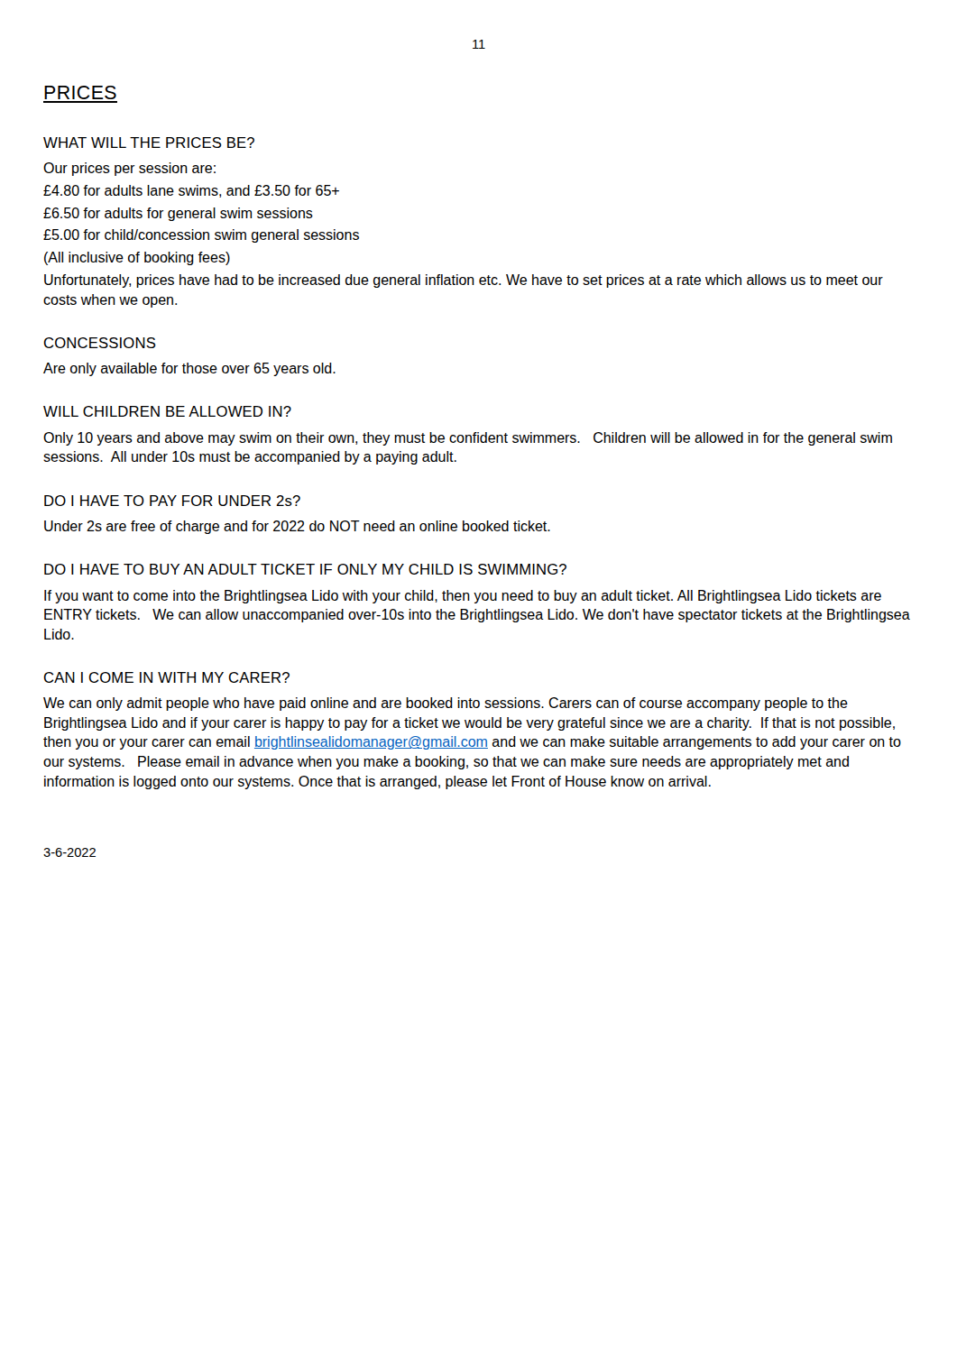11
PRICES
WHAT WILL THE PRICES BE?
Our prices per session are:
£4.80 for adults lane swims, and £3.50 for 65+
£6.50 for adults for general swim sessions
£5.00 for child/concession swim general sessions
(All inclusive of booking fees)
Unfortunately, prices have had to be increased due general inflation etc. We have to set prices at a rate which allows us to meet our costs when we open.
CONCESSIONS
Are only available for those over 65 years old.
WILL CHILDREN BE ALLOWED IN?
Only 10 years and above may swim on their own, they must be confident swimmers. Children will be allowed in for the general swim sessions. All under 10s must be accompanied by a paying adult.
DO I HAVE TO PAY FOR UNDER 2s?
Under 2s are free of charge and for 2022 do NOT need an online booked ticket.
DO I HAVE TO BUY AN ADULT TICKET IF ONLY MY CHILD IS SWIMMING?
If you want to come into the Brightlingsea Lido with your child, then you need to buy an adult ticket. All Brightlingsea Lido tickets are ENTRY tickets. We can allow unaccompanied over-10s into the Brightlingsea Lido. We don't have spectator tickets at the Brightlingsea Lido.
CAN I COME IN WITH MY CARER?
We can only admit people who have paid online and are booked into sessions. Carers can of course accompany people to the Brightlingsea Lido and if your carer is happy to pay for a ticket we would be very grateful since we are a charity. If that is not possible, then you or your carer can email brightlinsealidomanager@gmail.com and we can make suitable arrangements to add your carer on to our systems. Please email in advance when you make a booking, so that we can make sure needs are appropriately met and information is logged onto our systems. Once that is arranged, please let Front of House know on arrival.
3-6-2022